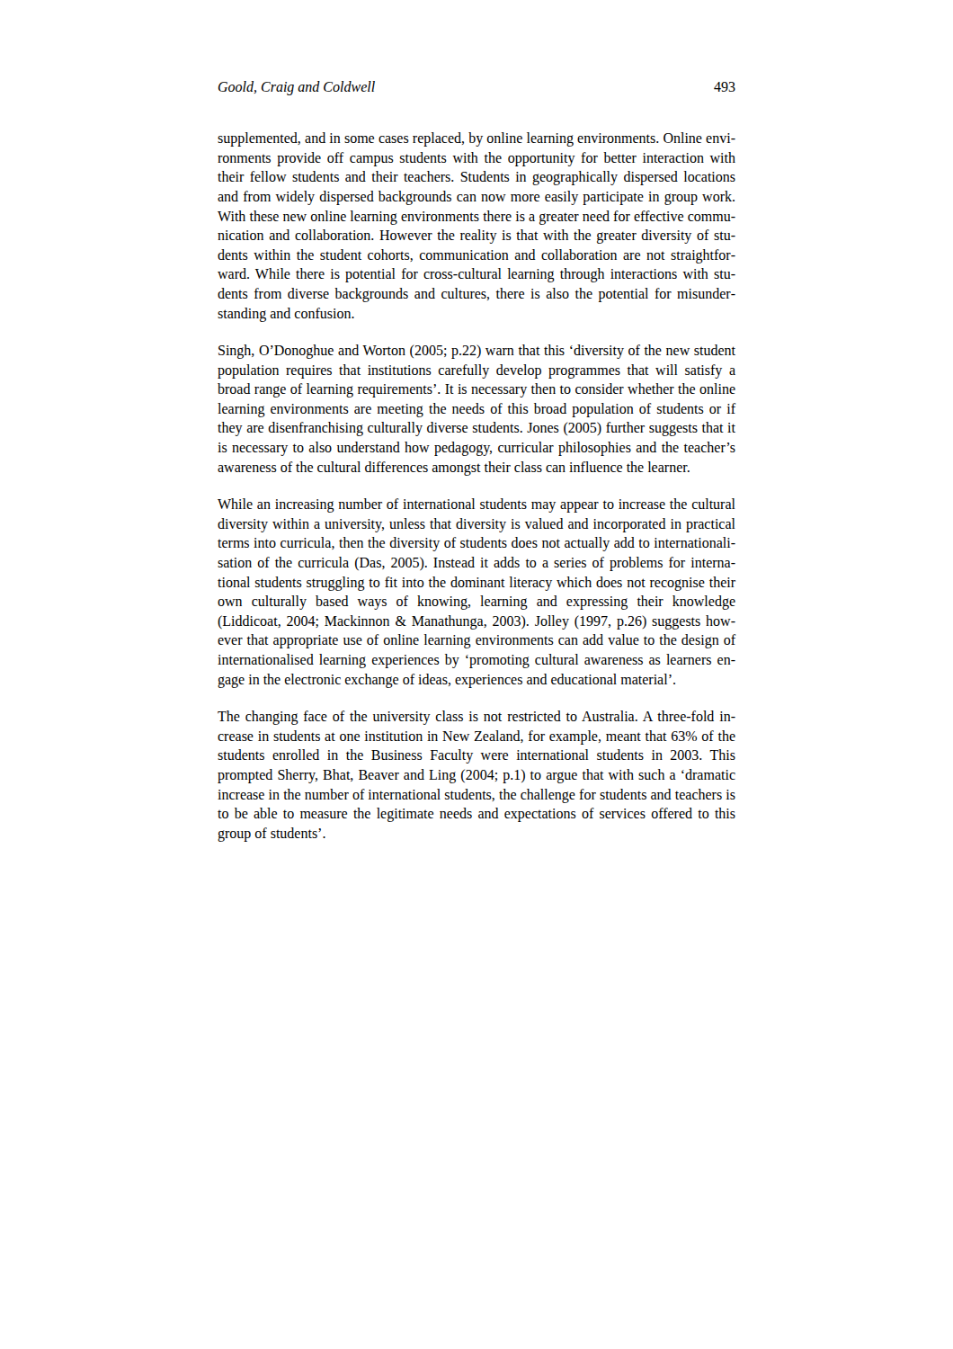Goold, Craig and Coldwell 493
supplemented, and in some cases replaced, by online learning environments. Online environments provide off campus students with the opportunity for better interaction with their fellow students and their teachers. Students in geographically dispersed locations and from widely dispersed backgrounds can now more easily participate in group work. With these new online learning environments there is a greater need for effective communication and collaboration. However the reality is that with the greater diversity of students within the student cohorts, communication and collaboration are not straightforward. While there is potential for cross-cultural learning through interactions with students from diverse backgrounds and cultures, there is also the potential for misunderstanding and confusion.
Singh, O’Donoghue and Worton (2005; p.22) warn that this ‘diversity of the new student population requires that institutions carefully develop programmes that will satisfy a broad range of learning requirements’. It is necessary then to consider whether the online learning environments are meeting the needs of this broad population of students or if they are disenfranchising culturally diverse students. Jones (2005) further suggests that it is necessary to also understand how pedagogy, curricular philosophies and the teacher’s awareness of the cultural differences amongst their class can influence the learner.
While an increasing number of international students may appear to increase the cultural diversity within a university, unless that diversity is valued and incorporated in practical terms into curricula, then the diversity of students does not actually add to internationalisation of the curricula (Das, 2005). Instead it adds to a series of problems for international students struggling to fit into the dominant literacy which does not recognise their own culturally based ways of knowing, learning and expressing their knowledge (Liddicoat, 2004; Mackinnon & Manathunga, 2003). Jolley (1997, p.26) suggests however that appropriate use of online learning environments can add value to the design of internationalised learning experiences by ‘promoting cultural awareness as learners engage in the electronic exchange of ideas, experiences and educational material’.
The changing face of the university class is not restricted to Australia. A three-fold increase in students at one institution in New Zealand, for example, meant that 63% of the students enrolled in the Business Faculty were international students in 2003. This prompted Sherry, Bhat, Beaver and Ling (2004; p.1) to argue that with such a ‘dramatic increase in the number of international students, the challenge for students and teachers is to be able to measure the legitimate needs and expectations of services offered to this group of students’.